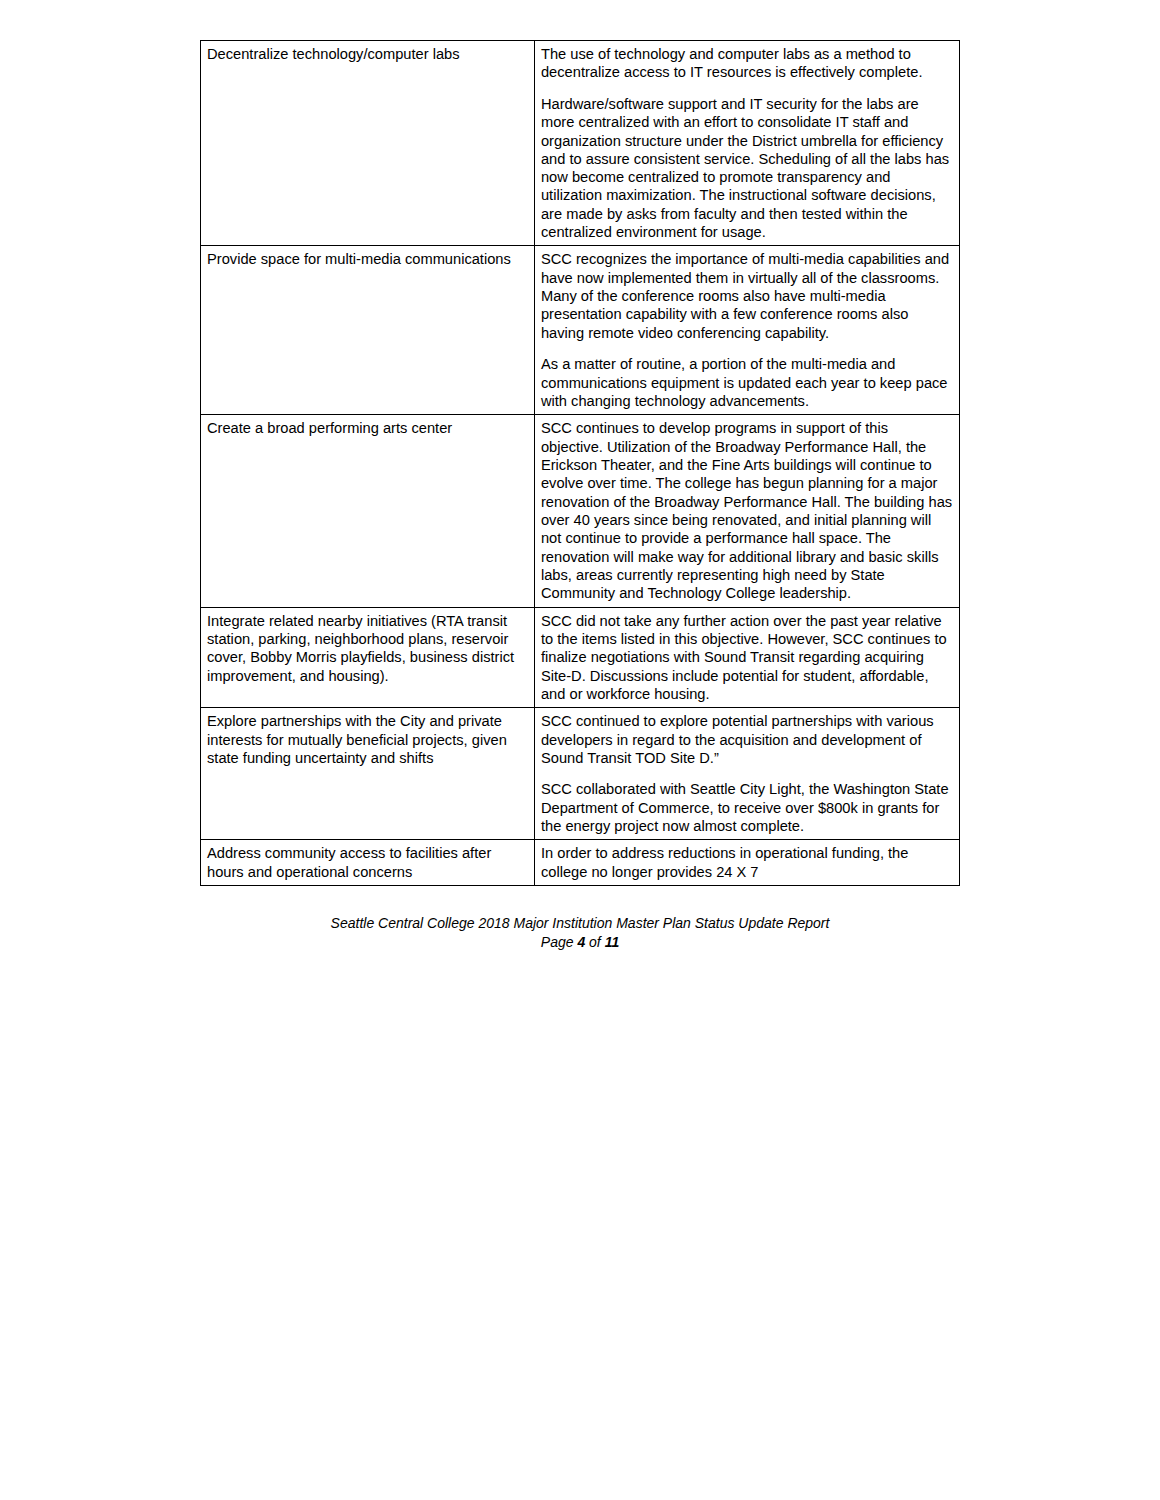| Decentralize technology/computer labs | The use of technology and computer labs as a method to decentralize access to IT resources is effectively complete. Hardware/software support and IT security for the labs are more centralized with an effort to consolidate IT staff and organization structure under the District umbrella for efficiency and to assure consistent service. Scheduling of all the labs has now become centralized to promote transparency and utilization maximization. The instructional software decisions, are made by asks from faculty and then tested within the centralized environment for usage. |
| Provide space for multi-media communications | SCC recognizes the importance of multi-media capabilities and have now implemented them in virtually all of the classrooms. Many of the conference rooms also have multi-media presentation capability with a few conference rooms also having remote video conferencing capability. As a matter of routine, a portion of the multi-media and communications equipment is updated each year to keep pace with changing technology advancements. |
| Create a broad performing arts center | SCC continues to develop programs in support of this objective. Utilization of the Broadway Performance Hall, the Erickson Theater, and the Fine Arts buildings will continue to evolve over time. The college has begun planning for a major renovation of the Broadway Performance Hall. The building has over 40 years since being renovated, and initial planning will not continue to provide a performance hall space. The renovation will make way for additional library and basic skills labs, areas currently representing high need by State Community and Technology College leadership. |
| Integrate related nearby initiatives (RTA transit station, parking, neighborhood plans, reservoir cover, Bobby Morris playfields, business district improvement, and housing). | SCC did not take any further action over the past year relative to the items listed in this objective. However, SCC continues to finalize negotiations with Sound Transit regarding acquiring Site-D. Discussions include potential for student, affordable, and or workforce housing. |
| Explore partnerships with the City and private interests for mutually beneficial projects, given state funding uncertainty and shifts | SCC continued to explore potential partnerships with various developers in regard to the acquisition and development of Sound Transit TOD Site D.” SCC collaborated with Seattle City Light, the Washington State Department of Commerce, to receive over $800k in grants for the energy project now almost complete. |
| Address community access to facilities after hours and operational concerns | In order to address reductions in operational funding, the college no longer provides 24 X 7 |
Seattle Central College 2018 Major Institution Master Plan Status Update Report
Page 4 of 11